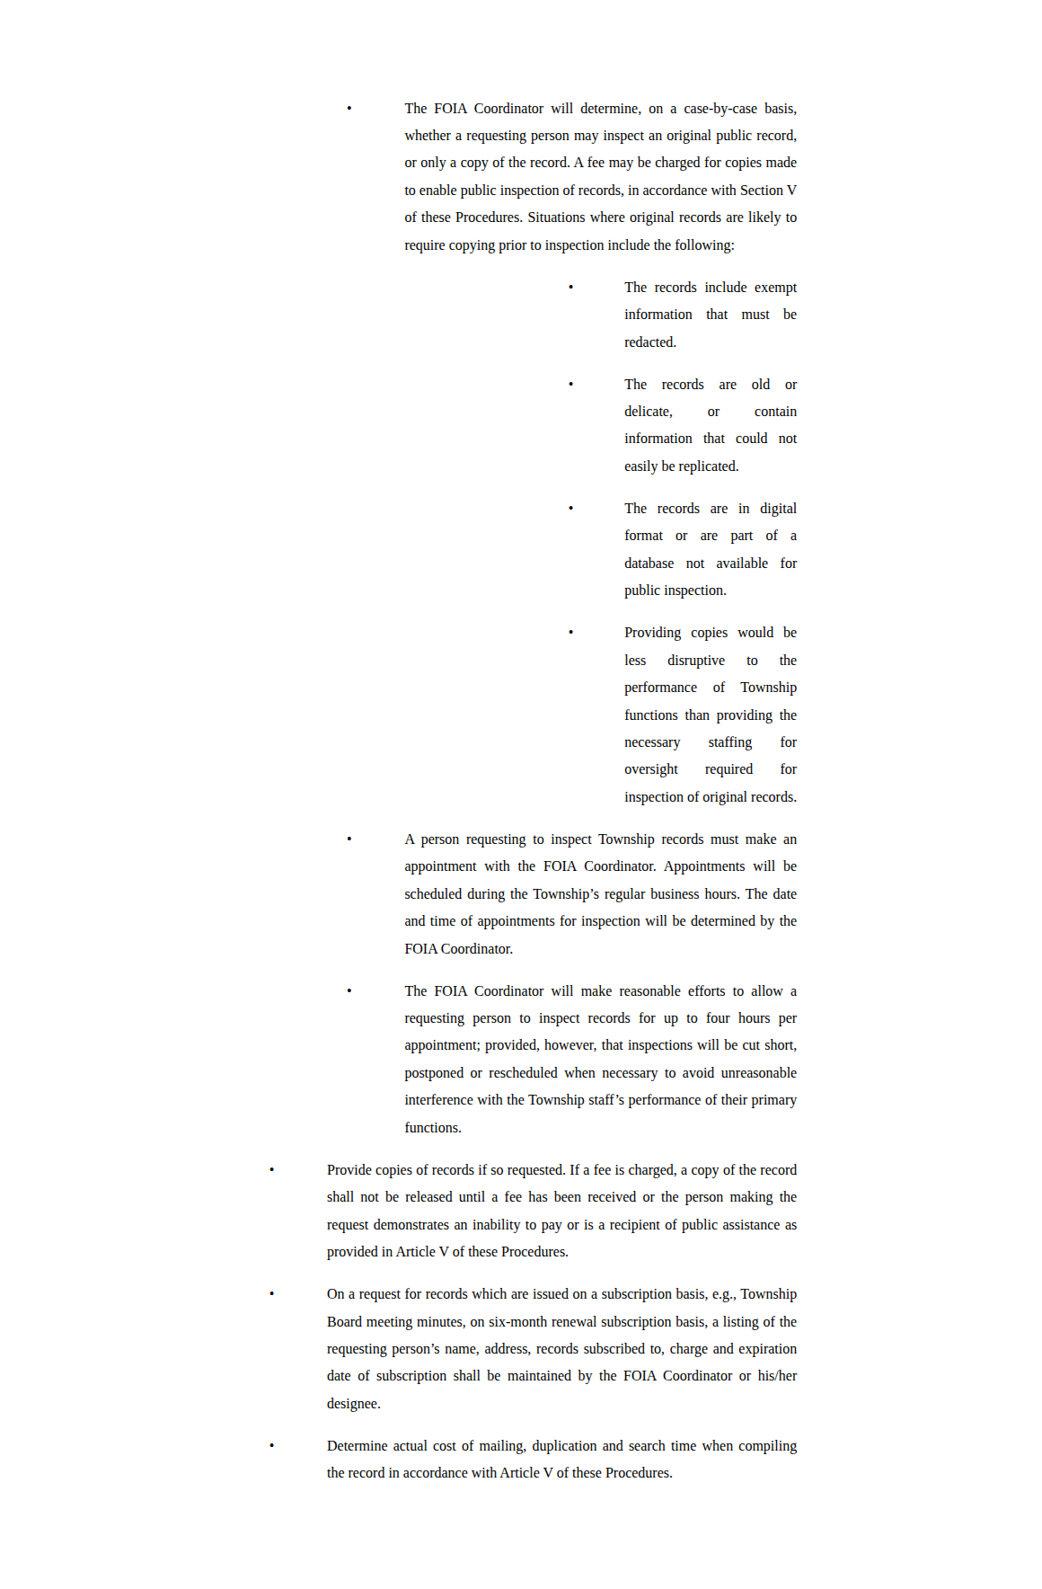The FOIA Coordinator will determine, on a case-by-case basis, whether a requesting person may inspect an original public record, or only a copy of the record. A fee may be charged for copies made to enable public inspection of records, in accordance with Section V of these Procedures. Situations where original records are likely to require copying prior to inspection include the following:
The records include exempt information that must be redacted.
The records are old or delicate, or contain information that could not easily be replicated.
The records are in digital format or are part of a database not available for public inspection.
Providing copies would be less disruptive to the performance of Township functions than providing the necessary staffing for oversight required for inspection of original records.
A person requesting to inspect Township records must make an appointment with the FOIA Coordinator. Appointments will be scheduled during the Township’s regular business hours. The date and time of appointments for inspection will be determined by the FOIA Coordinator.
The FOIA Coordinator will make reasonable efforts to allow a requesting person to inspect records for up to four hours per appointment; provided, however, that inspections will be cut short, postponed or rescheduled when necessary to avoid unreasonable interference with the Township staff’s performance of their primary functions.
Provide copies of records if so requested. If a fee is charged, a copy of the record shall not be released until a fee has been received or the person making the request demonstrates an inability to pay or is a recipient of public assistance as provided in Article V of these Procedures.
On a request for records which are issued on a subscription basis, e.g., Township Board meeting minutes, on six-month renewal subscription basis, a listing of the requesting person’s name, address, records subscribed to, charge and expiration date of subscription shall be maintained by the FOIA Coordinator or his/her designee.
Determine actual cost of mailing, duplication and search time when compiling the record in accordance with Article V of these Procedures.